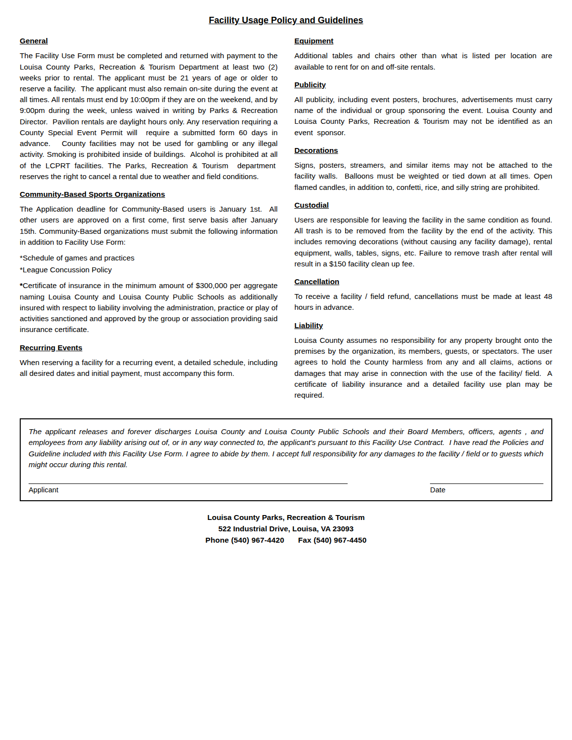Facility Usage Policy and Guidelines
General
The Facility Use Form must be completed and returned with payment to the Louisa County Parks, Recreation & Tourism Department at least two (2) weeks prior to rental. The applicant must be 21 years of age or older to reserve a facility. The applicant must also remain on-site during the event at all times. All rentals must end by 10:00pm if they are on the weekend, and by 9:00pm during the week, unless waived in writing by Parks & Recreation Director. Pavilion rentals are daylight hours only. Any reservation requiring a County Special Event Permit will require a submitted form 60 days in advance. County facilities may not be used for gambling or any illegal activity. Smoking is prohibited inside of buildings. Alcohol is prohibited at all of the LCPRT facilities. The Parks, Recreation & Tourism department reserves the right to cancel a rental due to weather and field conditions.
Community-Based Sports Organizations
The Application deadline for Community-Based users is January 1st. All other users are approved on a first come, first serve basis after January 15th. Community-Based organizations must submit the following information in addition to Facility Use Form:
*Schedule of games and practices
*League Concussion Policy
*Certificate of insurance in the minimum amount of $300,000 per aggregate naming Louisa County and Louisa County Public Schools as additionally insured with respect to liability involving the administration, practice or play of activities sanctioned and approved by the group or association providing said insurance certificate.
Recurring Events
When reserving a facility for a recurring event, a detailed schedule, including all desired dates and initial payment, must accompany this form.
Equipment
Additional tables and chairs other than what is listed per location are available to rent for on and off-site rentals.
Publicity
All publicity, including event posters, brochures, advertisements must carry name of the individual or group sponsoring the event. Louisa County and Louisa County Parks, Recreation & Tourism may not be identified as an event sponsor.
Decorations
Signs, posters, streamers, and similar items may not be attached to the facility walls. Balloons must be weighted or tied down at all times. Open flamed candles, in addition to, confetti, rice, and silly string are prohibited.
Custodial
Users are responsible for leaving the facility in the same condition as found. All trash is to be removed from the facility by the end of the activity. This includes removing decorations (without causing any facility damage), rental equipment, walls, tables, signs, etc. Failure to remove trash after rental will result in a $150 facility clean up fee.
Cancellation
To receive a facility / field refund, cancellations must be made at least 48 hours in advance.
Liability
Louisa County assumes no responsibility for any property brought onto the premises by the organization, its members, guests, or spectators. The user agrees to hold the County harmless from any and all claims, actions or damages that may arise in connection with the use of the facility/ field. A certificate of liability insurance and a detailed facility use plan may be required.
The applicant releases and forever discharges Louisa County and Louisa County Public Schools and their Board Members, officers, agents , and employees from any liability arising out of, or in any way connected to, the applicant's pursuant to this Facility Use Contract. I have read the Policies and Guideline included with this Facility Use Form. I agree to abide by them. I accept full responsibility for any damages to the facility / field or to guests which might occur during this rental.
Applicant
Date
Louisa County Parks, Recreation & Tourism
522 Industrial Drive, Louisa, VA 23093
Phone (540) 967-4420 Fax (540) 967-4450